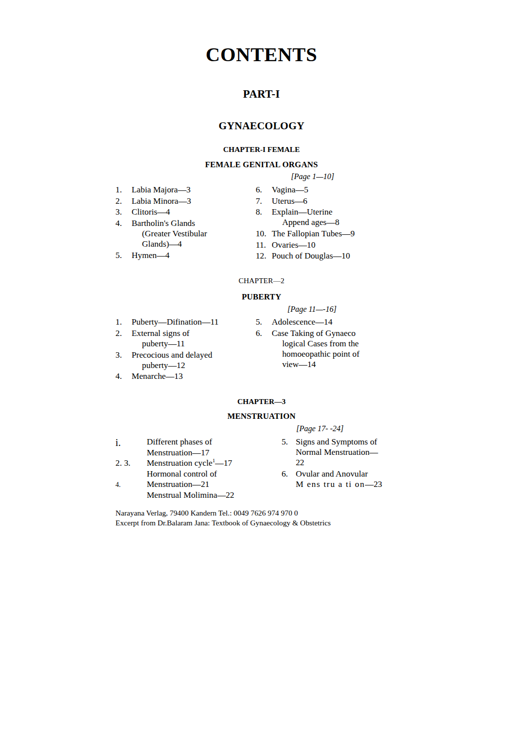CONTENTS
PART-I
GYNAECOLOGY
CHAPTER-I FEMALE
FEMALE GENITAL ORGANS
[Page 1—10]
| 1. Labia Majora—3 2. Labia Minora—3 3. Clitoris—4 4. Bartholin's Glands (Greater Vestibular Glands)—4 5. Hymen—4 | 6. Vagina—5 7. Uterus—6 8. Explain—Uterine Append ages—8 10. The Fallopian Tubes—9 11. Ovaries—10 12. Pouch of Douglas—10 |
CHAPTER—2
PUBERTY
[Page 11—-16]
| 1. Puberty—Difination—11 2. External signs of puberty—11 3. Precocious and delayed puberty—12 4. Menarche—13 | 5. Adolescence—14 6. Case Taking of Gynaeco logical Cases from the homoeopathic point of view—14 |
CHAPTER—3
MENSTRUATION
[Page 17- -24]
| i. | Different phases of Menstruation—17 | 5. Signs and Symptoms of Normal Menstruation— 22 6. Ovular and Anovular M ens tru a ti on —23 |
| 2. 3. | Menstruation cycle 1 —17 Hormonal control of |
| 4. | Menstruation—21 Menstrual Molimina—22 |
Narayana Verlag, 79400 Kandern Tel.: 0049 7626 974 970 0
Excerpt from Dr.Balaram Jana: Textbook of Gynaecology & Obstetrics